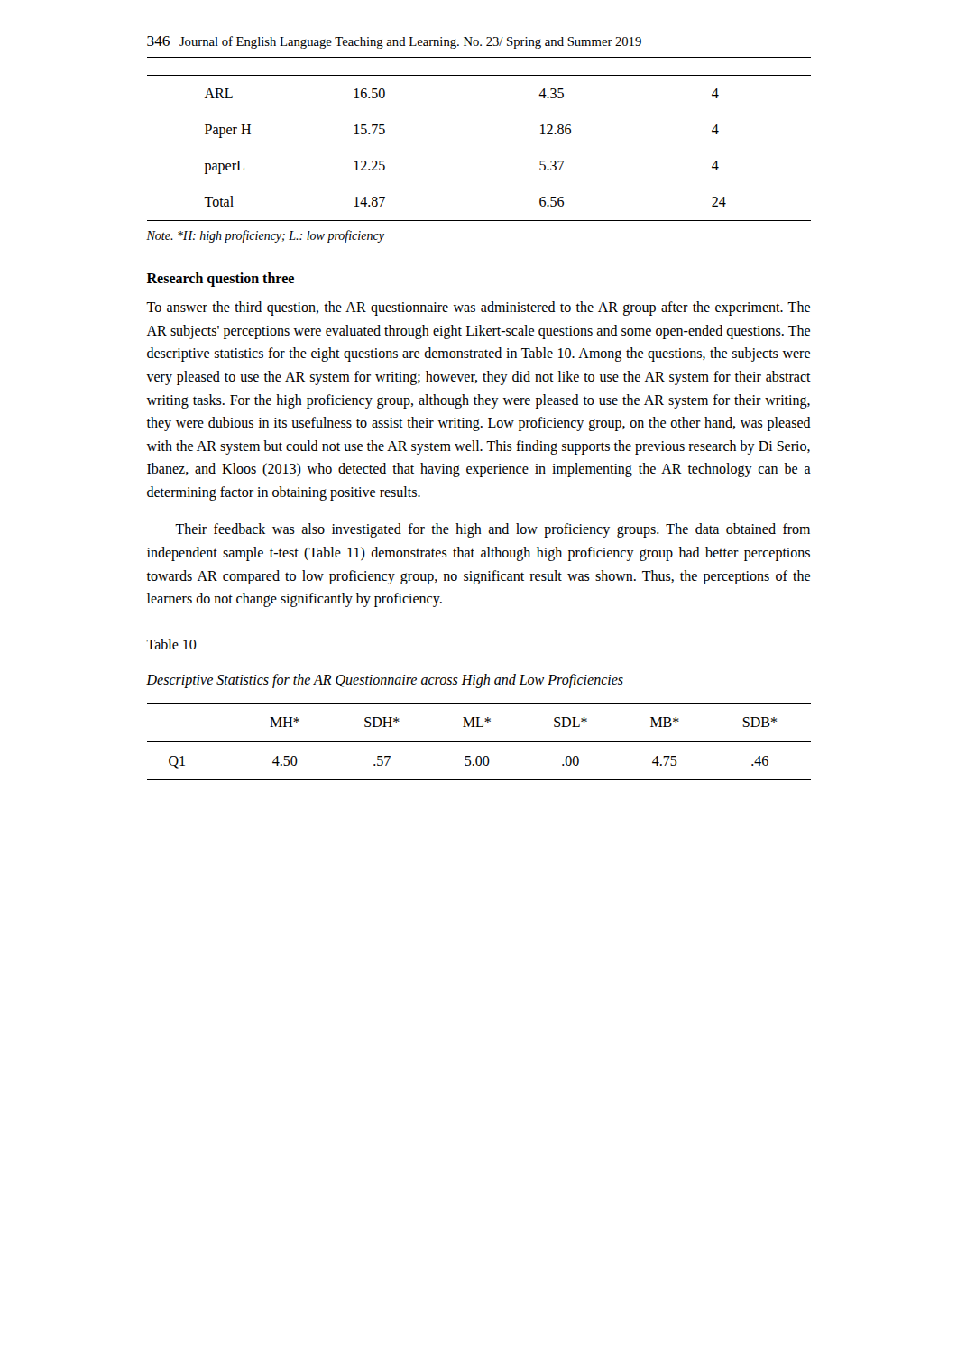346 Journal of English Language Teaching and Learning. No. 23/ Spring and Summer 2019
| ARL | 16.50 | 4.35 | 4 |
| Paper H | 15.75 | 12.86 | 4 |
| paperL | 12.25 | 5.37 | 4 |
| Total | 14.87 | 6.56 | 24 |
Note. *H: high proficiency; L.: low proficiency
Research question three
To answer the third question, the AR questionnaire was administered to the AR group after the experiment. The AR subjects' perceptions were evaluated through eight Likert-scale questions and some open-ended questions. The descriptive statistics for the eight questions are demonstrated in Table 10. Among the questions, the subjects were very pleased to use the AR system for writing; however, they did not like to use the AR system for their abstract writing tasks. For the high proficiency group, although they were pleased to use the AR system for their writing, they were dubious in its usefulness to assist their writing. Low proficiency group, on the other hand, was pleased with the AR system but could not use the AR system well. This finding supports the previous research by Di Serio, Ibanez, and Kloos (2013) who detected that having experience in implementing the AR technology can be a determining factor in obtaining positive results.
Their feedback was also investigated for the high and low proficiency groups. The data obtained from independent sample t-test (Table 11) demonstrates that although high proficiency group had better perceptions towards AR compared to low proficiency group, no significant result was shown. Thus, the perceptions of the learners do not change significantly by proficiency.
Table 10
Descriptive Statistics for the AR Questionnaire across High and Low Proficiencies
| | MH* | SDH* | ML* | SDL* | MB* | SDB* |
| --- | --- | --- | --- | --- | --- | --- |
| Q1 | 4.50 | .57 | 5.00 | .00 | 4.75 | .46 |